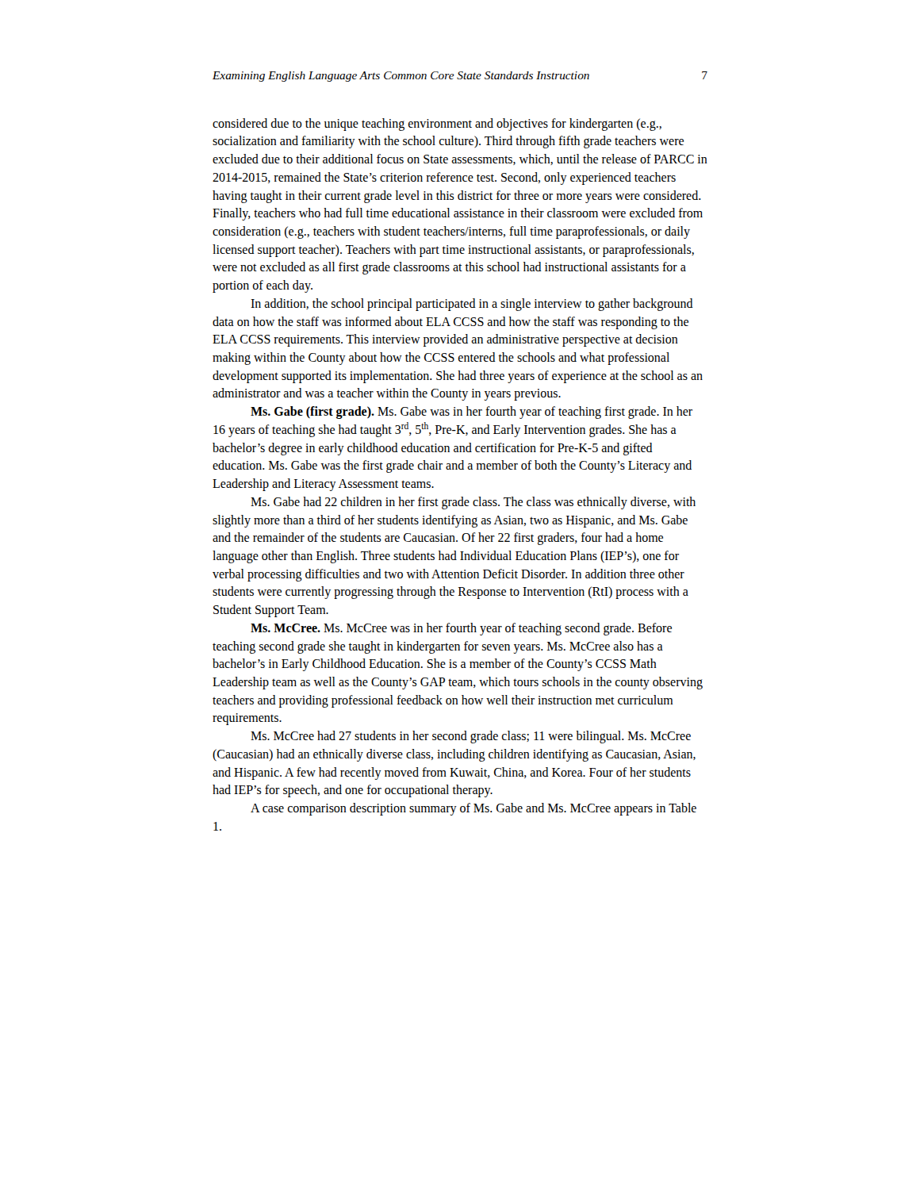Examining English Language Arts Common Core State Standards Instruction 7
considered due to the unique teaching environment and objectives for kindergarten (e.g., socialization and familiarity with the school culture). Third through fifth grade teachers were excluded due to their additional focus on State assessments, which, until the release of PARCC in 2014-2015, remained the State’s criterion reference test. Second, only experienced teachers having taught in their current grade level in this district for three or more years were considered. Finally, teachers who had full time educational assistance in their classroom were excluded from consideration (e.g., teachers with student teachers/interns, full time paraprofessionals, or daily licensed support teacher). Teachers with part time instructional assistants, or paraprofessionals, were not excluded as all first grade classrooms at this school had instructional assistants for a portion of each day.
In addition, the school principal participated in a single interview to gather background data on how the staff was informed about ELA CCSS and how the staff was responding to the ELA CCSS requirements. This interview provided an administrative perspective at decision making within the County about how the CCSS entered the schools and what professional development supported its implementation. She had three years of experience at the school as an administrator and was a teacher within the County in years previous.
Ms. Gabe (first grade). Ms. Gabe was in her fourth year of teaching first grade. In her 16 years of teaching she had taught 3rd, 5th, Pre-K, and Early Intervention grades. She has a bachelor’s degree in early childhood education and certification for Pre-K-5 and gifted education. Ms. Gabe was the first grade chair and a member of both the County’s Literacy and Leadership and Literacy Assessment teams.
Ms. Gabe had 22 children in her first grade class. The class was ethnically diverse, with slightly more than a third of her students identifying as Asian, two as Hispanic, and Ms. Gabe and the remainder of the students are Caucasian. Of her 22 first graders, four had a home language other than English. Three students had Individual Education Plans (IEP’s), one for verbal processing difficulties and two with Attention Deficit Disorder. In addition three other students were currently progressing through the Response to Intervention (RtI) process with a Student Support Team.
Ms. McCree. Ms. McCree was in her fourth year of teaching second grade. Before teaching second grade she taught in kindergarten for seven years. Ms. McCree also has a bachelor’s in Early Childhood Education. She is a member of the County’s CCSS Math Leadership team as well as the County’s GAP team, which tours schools in the county observing teachers and providing professional feedback on how well their instruction met curriculum requirements.
Ms. McCree had 27 students in her second grade class; 11 were bilingual. Ms. McCree (Caucasian) had an ethnically diverse class, including children identifying as Caucasian, Asian, and Hispanic. A few had recently moved from Kuwait, China, and Korea. Four of her students had IEP’s for speech, and one for occupational therapy.
A case comparison description summary of Ms. Gabe and Ms. McCree appears in Table 1.